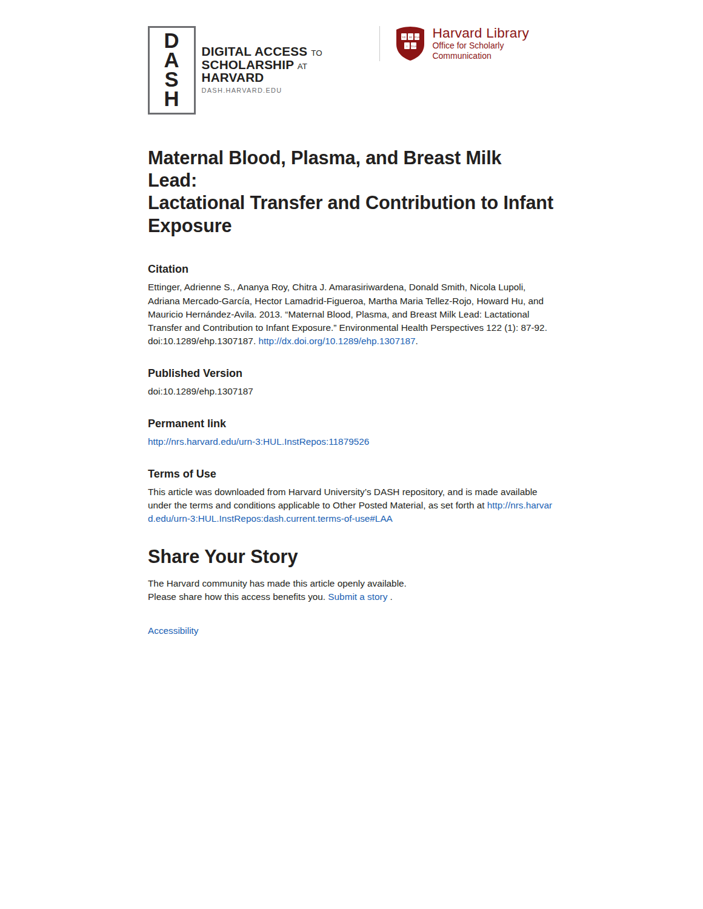D A S H
DIGITAL ACCESS TO
SCHOLARSHIP AT HARVARD
DASH.HARVARD.EDU
VE RI TAS 1 TAS
Harvard Library
Office for Scholarly Communication
Maternal Blood, Plasma, and Breast Milk Lead:
Lactational Transfer and Contribution to Infant
Exposure
Citation
Ettinger, Adrienne S., Ananya Roy, Chitra J. Amarasiriwardena, Donald Smith, Nicola Lupoli, Adriana Mercado-García, Hector Lamadrid-Figueroa, Martha Maria Tellez-Rojo, Howard Hu, and Mauricio Hernández-Avila. 2013. “Maternal Blood, Plasma, and Breast Milk Lead: Lactational Transfer and Contribution to Infant Exposure.” Environmental Health Perspectives 122 (1): 87-92. doi:10.1289/ehp.1307187. http://dx.doi.org/10.1289/ehp.1307187.
Published Version
doi:10.1289/ehp.1307187
Permanent link
http://nrs.harvard.edu/urn-3:HUL.InstRepos:11879526
Terms of Use
This article was downloaded from Harvard University’s DASH repository, and is made available under the terms and conditions applicable to Other Posted Material, as set forth at http://nrs.harvard.edu/urn-3:HUL.InstRepos:dash.current.terms-of-use#LAA
Share Your Story
The Harvard community has made this article openly available.
Please share how this access benefits you. Submit a story .
Accessibility